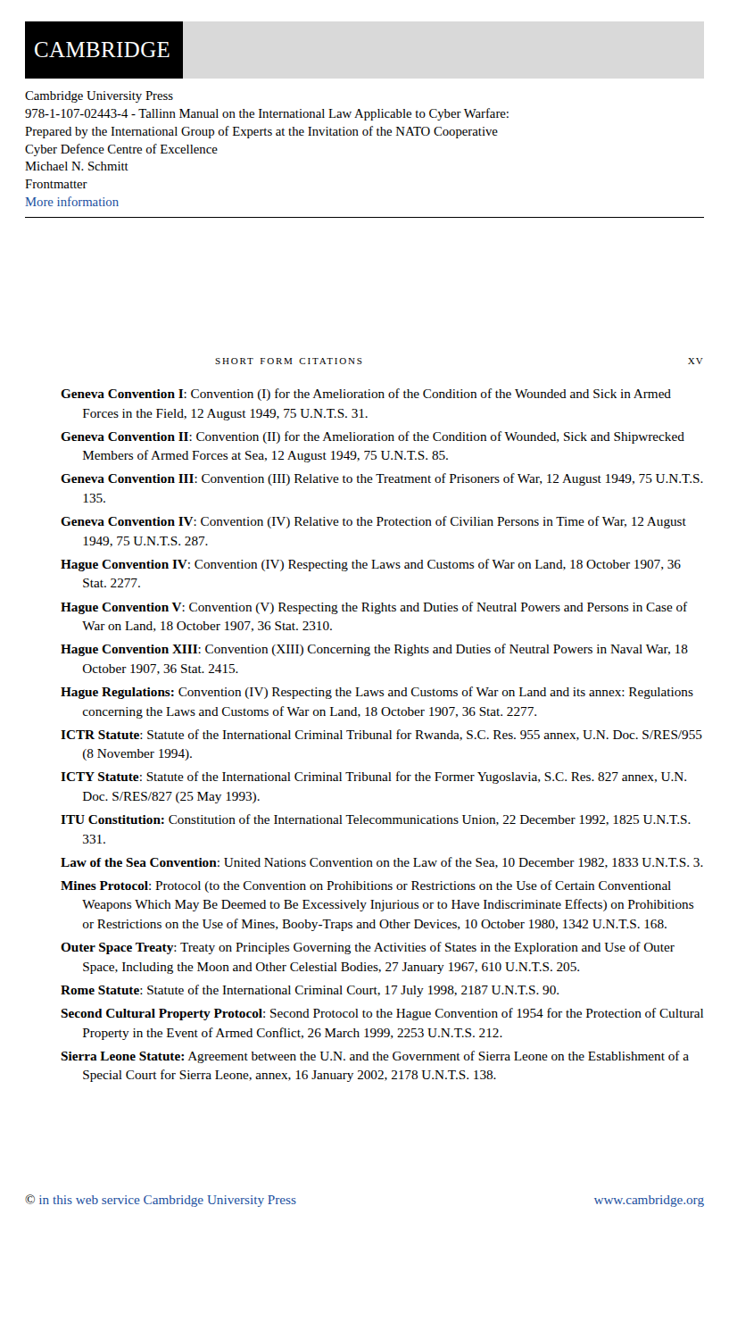CAMBRIDGE
Cambridge University Press
978-1-107-02443-4 - Tallinn Manual on the International Law Applicable to Cyber Warfare:
Prepared by the International Group of Experts at the Invitation of the NATO Cooperative
Cyber Defence Centre of Excellence
Michael N. Schmitt
Frontmatter
More information
short form citations
xv
Geneva Convention I
: Convention (I) for the Amelioration of the Condition of the Wounded and Sick in Armed Forces in the Field, 12 August 1949, 75 U.N.T.S. 31.
Geneva Convention II
: Convention (II) for the Amelioration of the Condition of Wounded, Sick and Shipwrecked Members of Armed Forces at Sea, 12 August 1949, 75 U.N.T.S. 85.
Geneva Convention III
: Convention (III) Relative to the Treatment of Prisoners of War, 12 August 1949, 75 U.N.T.S. 135.
Geneva Convention IV
: Convention (IV) Relative to the Protection of Civilian Persons in Time of War, 12 August 1949, 75 U.N.T.S. 287.
Hague Convention IV
: Convention (IV) Respecting the Laws and Customs of War on Land, 18 October 1907, 36 Stat. 2277.
Hague Convention V
: Convention (V) Respecting the Rights and Duties of Neutral Powers and Persons in Case of War on Land, 18 October 1907, 36 Stat. 2310.
Hague Convention XIII
: Convention (XIII) Concerning the Rights and Duties of Neutral Powers in Naval War, 18 October 1907, 36 Stat. 2415.
Hague Regulations:
Convention (IV) Respecting the Laws and Customs of War on Land and its annex: Regulations concerning the Laws and Customs of War on Land, 18 October 1907, 36 Stat. 2277.
ICTR Statute
: Statute of the International Criminal Tribunal for Rwanda, S.C. Res. 955 annex, U.N. Doc. S/RES/955 (8 November 1994).
ICTY Statute
: Statute of the International Criminal Tribunal for the Former Yugoslavia, S.C. Res. 827 annex, U.N. Doc. S/RES/827 (25 May 1993).
ITU Constitution:
Constitution of the International Telecommunications Union, 22 December 1992, 1825 U.N.T.S. 331.
Law of the Sea Convention
: United Nations Convention on the Law of the Sea, 10 December 1982, 1833 U.N.T.S. 3.
Mines Protocol
: Protocol (to the Convention on Prohibitions or Restrictions on the Use of Certain Conventional Weapons Which May Be Deemed to Be Excessively Injurious or to Have Indiscriminate Effects) on Prohibitions or Restrictions on the Use of Mines, Booby-Traps and Other Devices, 10 October 1980, 1342 U.N.T.S. 168.
Outer Space Treaty
: Treaty on Principles Governing the Activities of States in the Exploration and Use of Outer Space, Including the Moon and Other Celestial Bodies, 27 January 1967, 610 U.N.T.S. 205.
Rome Statute
: Statute of the International Criminal Court, 17 July 1998, 2187 U.N.T.S. 90.
Second Cultural Property Protocol
: Second Protocol to the Hague Convention of 1954 for the Protection of Cultural Property in the Event of Armed Conflict, 26 March 1999, 2253 U.N.T.S. 212.
Sierra Leone Statute:
Agreement between the U.N. and the Government of Sierra Leone on the Establishment of a Special Court for Sierra Leone, annex, 16 January 2002, 2178 U.N.T.S. 138.
© in this web service Cambridge University Press
www.cambridge.org